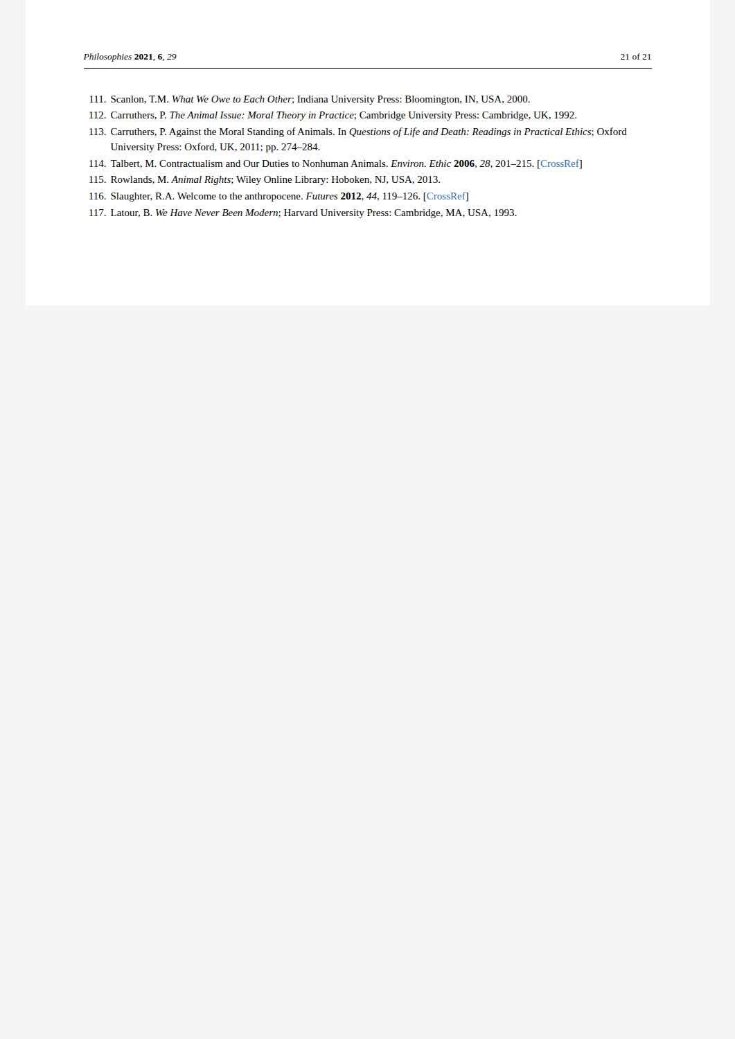Philosophies 2021, 6, 29
21 of 21
111. Scanlon, T.M. What We Owe to Each Other; Indiana University Press: Bloomington, IN, USA, 2000.
112. Carruthers, P. The Animal Issue: Moral Theory in Practice; Cambridge University Press: Cambridge, UK, 1992.
113. Carruthers, P. Against the Moral Standing of Animals. In Questions of Life and Death: Readings in Practical Ethics; Oxford University Press: Oxford, UK, 2011; pp. 274–284.
114. Talbert, M. Contractualism and Our Duties to Nonhuman Animals. Environ. Ethic 2006, 28, 201–215. [CrossRef]
115. Rowlands, M. Animal Rights; Wiley Online Library: Hoboken, NJ, USA, 2013.
116. Slaughter, R.A. Welcome to the anthropocene. Futures 2012, 44, 119–126. [CrossRef]
117. Latour, B. We Have Never Been Modern; Harvard University Press: Cambridge, MA, USA, 1993.